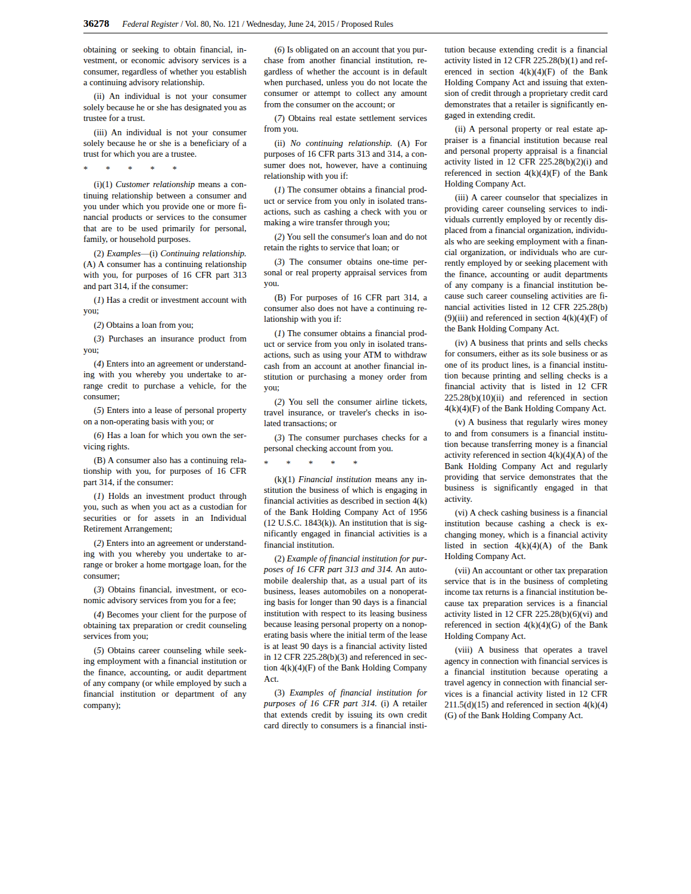36278 Federal Register / Vol. 80, No. 121 / Wednesday, June 24, 2015 / Proposed Rules
obtaining or seeking to obtain financial, investment, or economic advisory services is a consumer, regardless of whether you establish a continuing advisory relationship.
(ii) An individual is not your consumer solely because he or she has designated you as trustee for a trust.
(iii) An individual is not your consumer solely because he or she is a beneficiary of a trust for which you are a trustee.
* * * * *
(i)(1) Customer relationship means a continuing relationship between a consumer and you under which you provide one or more financial products or services to the consumer that are to be used primarily for personal, family, or household purposes.
(2) Examples—(i) Continuing relationship. (A) A consumer has a continuing relationship with you, for purposes of 16 CFR part 313 and part 314, if the consumer:
(1) Has a credit or investment account with you;
(2) Obtains a loan from you;
(3) Purchases an insurance product from you;
(4) Enters into an agreement or understanding with you whereby you undertake to arrange credit to purchase a vehicle, for the consumer;
(5) Enters into a lease of personal property on a non-operating basis with you; or
(6) Has a loan for which you own the servicing rights.
(B) A consumer also has a continuing relationship with you, for purposes of 16 CFR part 314, if the consumer:
(1) Holds an investment product through you, such as when you act as a custodian for securities or for assets in an Individual Retirement Arrangement;
(2) Enters into an agreement or understanding with you whereby you undertake to arrange or broker a home mortgage loan, for the consumer;
(3) Obtains financial, investment, or economic advisory services from you for a fee;
(4) Becomes your client for the purpose of obtaining tax preparation or credit counseling services from you;
(5) Obtains career counseling while seeking employment with a financial institution or the finance, accounting, or audit department of any company (or while employed by such a financial institution or department of any company);
(6) Is obligated on an account that you purchase from another financial institution, regardless of whether the account is in default when purchased, unless you do not locate the consumer or attempt to collect any amount from the consumer on the account; or
(7) Obtains real estate settlement services from you.
(ii) No continuing relationship. (A) For purposes of 16 CFR parts 313 and 314, a consumer does not, however, have a continuing relationship with you if:
(1) The consumer obtains a financial product or service from you only in isolated transactions, such as cashing a check with you or making a wire transfer through you;
(2) You sell the consumer's loan and do not retain the rights to service that loan; or
(3) The consumer obtains one-time personal or real property appraisal services from you.
(B) For purposes of 16 CFR part 314, a consumer also does not have a continuing relationship with you if:
(1) The consumer obtains a financial product or service from you only in isolated transactions, such as using your ATM to withdraw cash from an account at another financial institution or purchasing a money order from you;
(2) You sell the consumer airline tickets, travel insurance, or traveler's checks in isolated transactions; or
(3) The consumer purchases checks for a personal checking account from you.
* * * * *
(k)(1) Financial institution means any institution the business of which is engaging in financial activities as described in section 4(k) of the Bank Holding Company Act of 1956 (12 U.S.C. 1843(k)). An institution that is significantly engaged in financial activities is a financial institution.
(2) Example of financial institution for purposes of 16 CFR part 313 and 314. An automobile dealership that, as a usual part of its business, leases automobiles on a nonoperating basis for longer than 90 days is a financial institution with respect to its leasing business because leasing personal property on a nonoperating basis where the initial term of the lease is at least 90 days is a financial activity listed in 12 CFR 225.28(b)(3) and referenced in section 4(k)(4)(F) of the Bank Holding Company Act.
(3) Examples of financial institution for purposes of 16 CFR part 314. (i) A retailer that extends credit by issuing its own credit card directly to consumers is a financial institution because extending credit is a financial activity listed in 12 CFR 225.28(b)(1) and referenced in section 4(k)(4)(F) of the Bank Holding Company Act and issuing that extension of credit through a proprietary credit card demonstrates that a retailer is significantly engaged in extending credit.
(ii) A personal property or real estate appraiser is a financial institution because real and personal property appraisal is a financial activity listed in 12 CFR 225.28(b)(2)(i) and referenced in section 4(k)(4)(F) of the Bank Holding Company Act.
(iii) A career counselor that specializes in providing career counseling services to individuals currently employed by or recently displaced from a financial organization, individuals who are seeking employment with a financial organization, or individuals who are currently employed by or seeking placement with the finance, accounting or audit departments of any company is a financial institution because such career counseling activities are financial activities listed in 12 CFR 225.28(b)(9)(iii) and referenced in section 4(k)(4)(F) of the Bank Holding Company Act.
(iv) A business that prints and sells checks for consumers, either as its sole business or as one of its product lines, is a financial institution because printing and selling checks is a financial activity that is listed in 12 CFR 225.28(b)(10)(ii) and referenced in section 4(k)(4)(F) of the Bank Holding Company Act.
(v) A business that regularly wires money to and from consumers is a financial institution because transferring money is a financial activity referenced in section 4(k)(4)(A) of the Bank Holding Company Act and regularly providing that service demonstrates that the business is significantly engaged in that activity.
(vi) A check cashing business is a financial institution because cashing a check is exchanging money, which is a financial activity listed in section 4(k)(4)(A) of the Bank Holding Company Act.
(vii) An accountant or other tax preparation service that is in the business of completing income tax returns is a financial institution because tax preparation services is a financial activity listed in 12 CFR 225.28(b)(6)(vi) and referenced in section 4(k)(4)(G) of the Bank Holding Company Act.
(viii) A business that operates a travel agency in connection with financial services is a financial institution because operating a travel agency in connection with financial services is a financial activity listed in 12 CFR 211.5(d)(15) and referenced in section 4(k)(4)(G) of the Bank Holding Company Act.